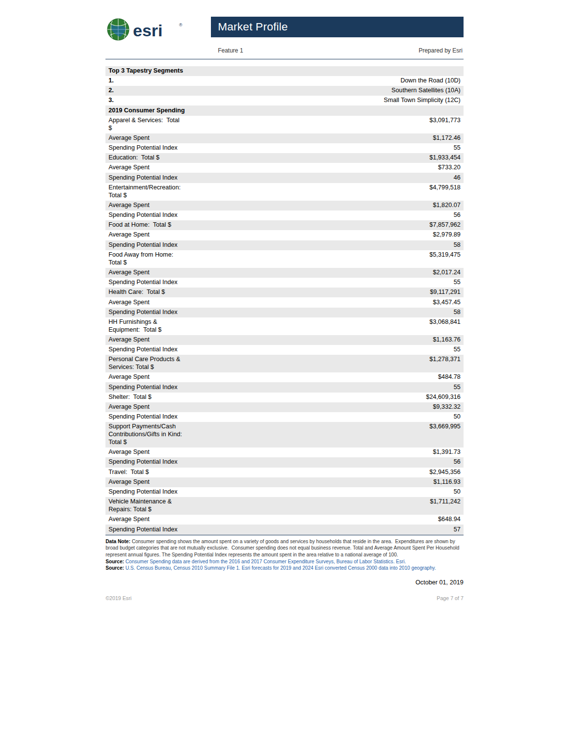esri ®
Market Profile
Feature 1
Prepared by Esri
| Top 3 Tapestry Segments |
| 1. | Down the Road (10D) |
| 2. | Southern Satellites (10A) |
| 3. | Small Town Simplicity (12C) |
| 2019 Consumer Spending |
| Apparel & Services: Total $ | $3,091,773 |
| Average Spent | $1,172.46 |
| Spending Potential Index | 55 |
| Education: Total $ | $1,933,454 |
| Average Spent | $733.20 |
| Spending Potential Index | 46 |
| Entertainment/Recreation: Total $ | $4,799,518 |
| Average Spent | $1,820.07 |
| Spending Potential Index | 56 |
| Food at Home: Total $ | $7,857,962 |
| Average Spent | $2,979.89 |
| Spending Potential Index | 58 |
| Food Away from Home: Total $ | $5,319,475 |
| Average Spent | $2,017.24 |
| Spending Potential Index | 55 |
| Health Care: Total $ | $9,117,291 |
| Average Spent | $3,457.45 |
| Spending Potential Index | 58 |
| HH Furnishings & Equipment: Total $ | $3,068,841 |
| Average Spent | $1,163.76 |
| Spending Potential Index | 55 |
| Personal Care Products & Services: Total $ | $1,278,371 |
| Average Spent | $484.78 |
| Spending Potential Index | 55 |
| Shelter: Total $ | $24,609,316 |
| Average Spent | $9,332.32 |
| Spending Potential Index | 50 |
| Support Payments/Cash Contributions/Gifts in Kind: Total $ | $3,669,995 |
| Average Spent | $1,391.73 |
| Spending Potential Index | 56 |
| Travel: Total $ | $2,945,356 |
| Average Spent | $1,116.93 |
| Spending Potential Index | 50 |
| Vehicle Maintenance & Repairs: Total $ | $1,711,242 |
| Average Spent | $648.94 |
| Spending Potential Index | 57 |
Data Note: Consumer spending shows the amount spent on a variety of goods and services by households that reside in the area. Expenditures are shown by broad budget categories that are not mutually exclusive. Consumer spending does not equal business revenue. Total and Average Amount Spent Per Household represent annual figures. The Spending Potential Index represents the amount spent in the area relative to a national average of 100.
Source: Consumer Spending data are derived from the 2016 and 2017 Consumer Expenditure Surveys, Bureau of Labor Statistics. Esri.
Source: U.S. Census Bureau, Census 2010 Summary File 1. Esri forecasts for 2019 and 2024 Esri converted Census 2000 data into 2010 geography.
October 01, 2019
©2019 Esri
Page 7 of 7